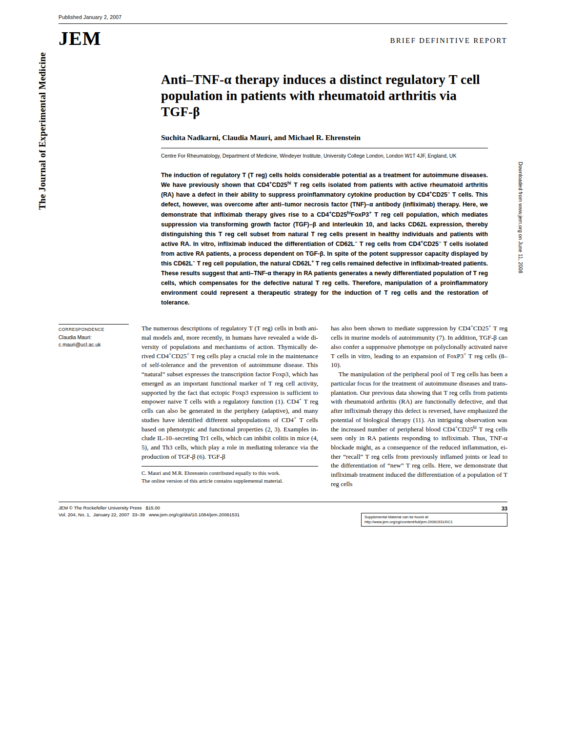Published January 2, 2007
JEM
Brief Definitive Report
The Journal of Experimental Medicine
Downloaded from www.jem.org on June 11, 2008
Anti–TNF-α therapy induces a distinct regulatory T cell population in patients with rheumatoid arthritis via TGF-β
Suchita Nadkarni, Claudia Mauri, and Michael R. Ehrenstein
Centre For Rheumatology, Department of Medicine, Windeyer Institute, University College London, London W1T 4JF, England, UK
The induction of regulatory T (T reg) cells holds considerable potential as a treatment for autoimmune diseases. We have previously shown that CD4+CD25hi T reg cells isolated from patients with active rheumatoid arthritis (RA) have a defect in their ability to suppress proinflammatory cytokine production by CD4+CD25− T cells. This defect, however, was overcome after anti–tumor necrosis factor (TNF)–α antibody (infliximab) therapy. Here, we demonstrate that infliximab therapy gives rise to a CD4+CD25hiFoxP3+ T reg cell population, which mediates suppression via transforming growth factor (TGF)–β and interleukin 10, and lacks CD62L expression, thereby distinguishing this T reg cell subset from natural T reg cells present in healthy individuals and patients with active RA. In vitro, infliximab induced the differentiation of CD62L− T reg cells from CD4+CD25− T cells isolated from active RA patients, a process dependent on TGF-β. In spite of the potent suppressor capacity displayed by this CD62L− T reg cell population, the natural CD62L+ T reg cells remained defective in infliximab-treated patients. These results suggest that anti–TNF-α therapy in RA patients generates a newly differentiated population of T reg cells, which compensates for the defective natural T reg cells. Therefore, manipulation of a proinflammatory environment could represent a therapeutic strategy for the induction of T reg cells and the restoration of tolerance.
Correspondence
Claudia Mauri:
c.mauri@ucl.ac.uk
The numerous descriptions of regulatory T (T reg) cells in both animal models and, more recently, in humans have revealed a wide diversity of populations and mechanisms of action. Thymically derived CD4+CD25+ T reg cells play a crucial role in the maintenance of self-tolerance and the prevention of autoimmune disease. This “natural” subset expresses the transcription factor Foxp3, which has emerged as an important functional marker of T reg cell activity, supported by the fact that ectopic Foxp3 expression is sufficient to empower naive T cells with a regulatory function (1). CD4+ T reg cells can also be generated in the periphery (adaptive), and many studies have identified different subpopulations of CD4+ T cells based on phenotypic and functional properties (2, 3). Examples include IL-10–secreting Tr1 cells, which can inhibit colitis in mice (4, 5), and Th3 cells, which play a role in mediating tolerance via the production of TGF-β (6). TGF-β
C. Mauri and M.R. Ehrenstein contributed equally to this work.
The online version of this article contains supplemental material.
has also been shown to mediate suppression by CD4+CD25+ T reg cells in murine models of autoimmunity (7). In addition, TGF-β can also confer a suppressive phenotype on polyclonally activated naive T cells in vitro, leading to an expansion of FoxP3+ T reg cells (8–10).
The manipulation of the peripheral pool of T reg cells has been a particular focus for the treatment of autoimmune diseases and transplantation. Our previous data showing that T reg cells from patients with rheumatoid arthritis (RA) are functionally defective, and that after infliximab therapy this defect is reversed, have emphasized the potential of biological therapy (11). An intriguing observation was the increased number of peripheral blood CD4+CD25hi T reg cells seen only in RA patients responding to infliximab. Thus, TNF-α blockade might, as a consequence of the reduced inflammation, either “recall” T reg cells from previously inflamed joints or lead to the differentiation of “new” T reg cells. Here, we demonstrate that infliximab treatment induced the differentiation of a population of T reg cells
JEM © The Rockefeller University Press $15.00
Vol. 204, No. 1, January 22, 2007 33–39 www.jem.org/cgi/doi/10.1084/jem.20061531
33
Supplemental Material can be found at:
http://www.jem.org/cgi/content/full/jem.20061531/DC1